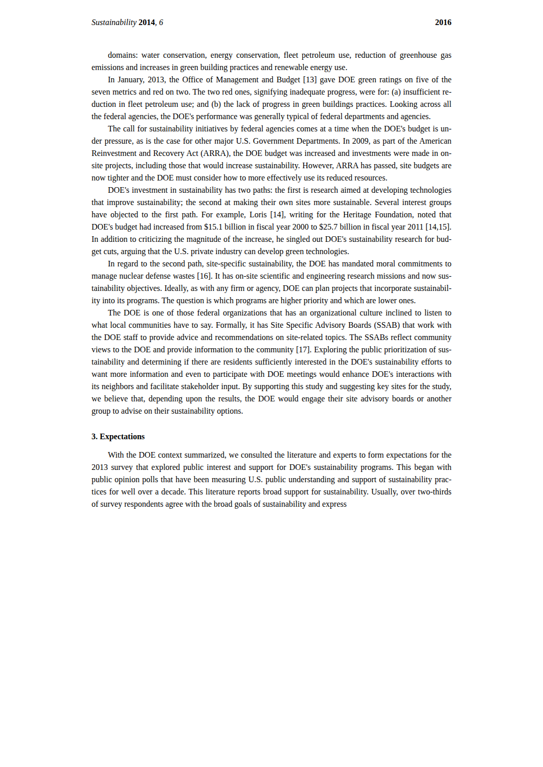Sustainability 2014, 6 2016
domains: water conservation, energy conservation, fleet petroleum use, reduction of greenhouse gas emissions and increases in green building practices and renewable energy use.
In January, 2013, the Office of Management and Budget [13] gave DOE green ratings on five of the seven metrics and red on two. The two red ones, signifying inadequate progress, were for: (a) insufficient reduction in fleet petroleum use; and (b) the lack of progress in green buildings practices. Looking across all the federal agencies, the DOE's performance was generally typical of federal departments and agencies.
The call for sustainability initiatives by federal agencies comes at a time when the DOE's budget is under pressure, as is the case for other major U.S. Government Departments. In 2009, as part of the American Reinvestment and Recovery Act (ARRA), the DOE budget was increased and investments were made in on-site projects, including those that would increase sustainability. However, ARRA has passed, site budgets are now tighter and the DOE must consider how to more effectively use its reduced resources.
DOE's investment in sustainability has two paths: the first is research aimed at developing technologies that improve sustainability; the second at making their own sites more sustainable. Several interest groups have objected to the first path. For example, Loris [14], writing for the Heritage Foundation, noted that DOE's budget had increased from $15.1 billion in fiscal year 2000 to $25.7 billion in fiscal year 2011 [14,15]. In addition to criticizing the magnitude of the increase, he singled out DOE's sustainability research for budget cuts, arguing that the U.S. private industry can develop green technologies.
In regard to the second path, site-specific sustainability, the DOE has mandated moral commitments to manage nuclear defense wastes [16]. It has on-site scientific and engineering research missions and now sustainability objectives. Ideally, as with any firm or agency, DOE can plan projects that incorporate sustainability into its programs. The question is which programs are higher priority and which are lower ones.
The DOE is one of those federal organizations that has an organizational culture inclined to listen to what local communities have to say. Formally, it has Site Specific Advisory Boards (SSAB) that work with the DOE staff to provide advice and recommendations on site-related topics. The SSABs reflect community views to the DOE and provide information to the community [17]. Exploring the public prioritization of sustainability and determining if there are residents sufficiently interested in the DOE's sustainability efforts to want more information and even to participate with DOE meetings would enhance DOE's interactions with its neighbors and facilitate stakeholder input. By supporting this study and suggesting key sites for the study, we believe that, depending upon the results, the DOE would engage their site advisory boards or another group to advise on their sustainability options.
3. Expectations
With the DOE context summarized, we consulted the literature and experts to form expectations for the 2013 survey that explored public interest and support for DOE's sustainability programs. This began with public opinion polls that have been measuring U.S. public understanding and support of sustainability practices for well over a decade. This literature reports broad support for sustainability. Usually, over two-thirds of survey respondents agree with the broad goals of sustainability and express